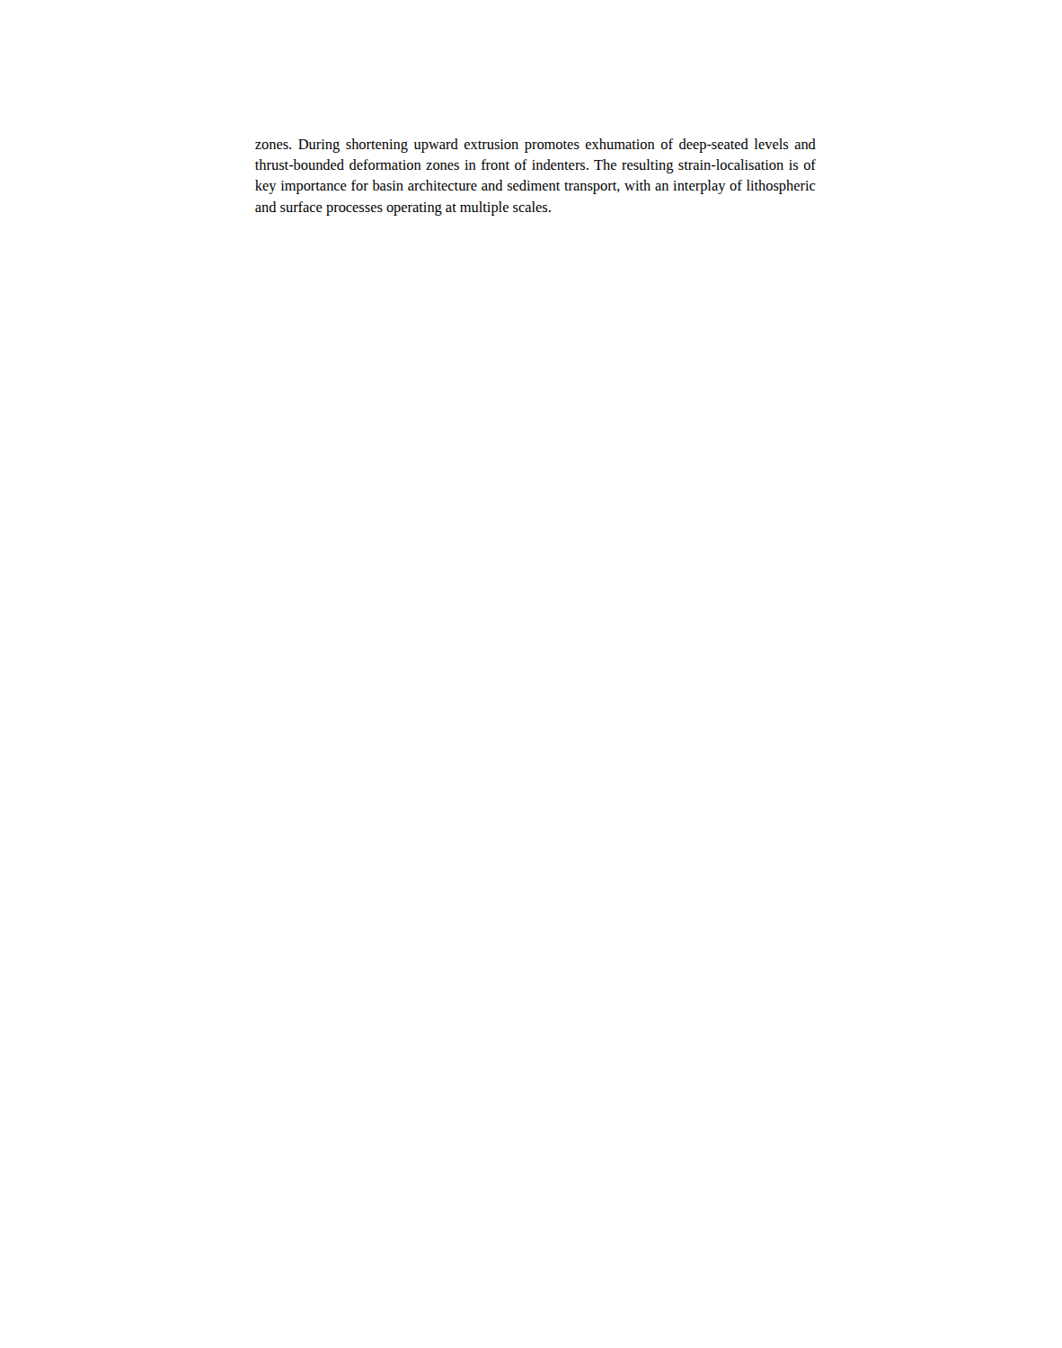zones. During shortening upward extrusion promotes exhumation of deep-seated lev​els and thrust-bounded deformation zones in front of indenters. The resulting strain-localisation is of key importance for basin architecture and sediment transport, with an interplay of lithospheric and surface processes operating at multiple scales.